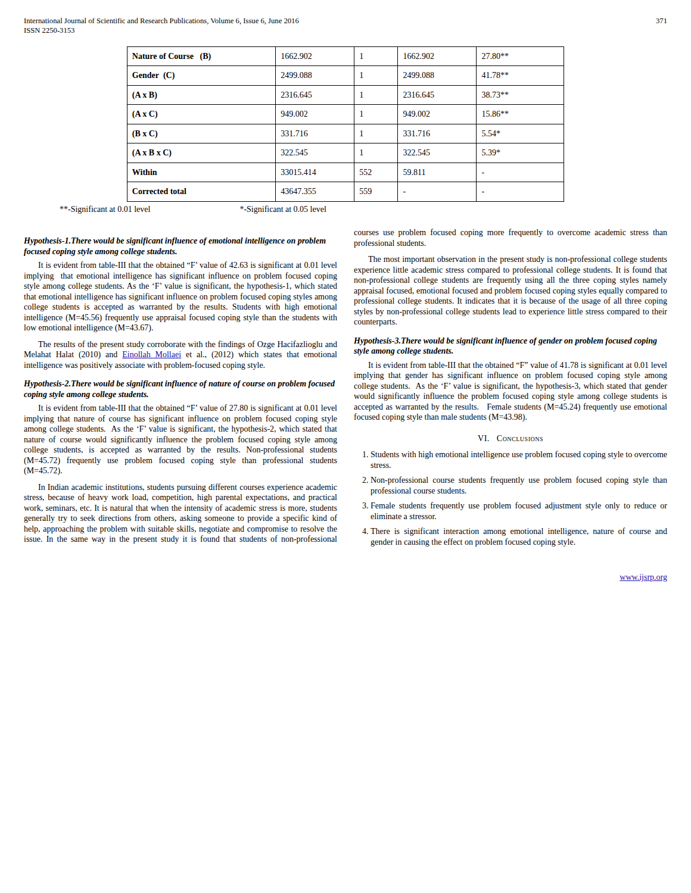International Journal of Scientific and Research Publications, Volume 6, Issue 6, June 2016 ISSN 2250-3153 371
| Nature of Course (B) | 1662.902 | 1 | 1662.902 | 27.80** |
| Gender (C) | 2499.088 | 1 | 2499.088 | 41.78** |
| (A x B) | 2316.645 | 1 | 2316.645 | 38.73** |
| (A x C) | 949.002 | 1 | 949.002 | 15.86** |
| (B x C) | 331.716 | 1 | 331.716 | 5.54* |
| (A x B x C) | 322.545 | 1 | 322.545 | 5.39* |
| Within | 33015.414 | 552 | 59.811 | - |
| Corrected total | 43647.355 | 559 | - | - |
**-Significant at 0.01 level *-Significant at 0.05 level
Hypothesis-1.There would be significant influence of emotional intelligence on problem focused coping style among college students.
It is evident from table-III that the obtained “F’ value of 42.63 is significant at 0.01 level implying that emotional intelligence has significant influence on problem focused coping style among college students. As the ‘F’ value is significant, the hypothesis-1, which stated that emotional intelligence has significant influence on problem focused coping styles among college students is accepted as warranted by the results. Students with high emotional intelligence (M=45.56) frequently use appraisal focused coping style than the students with low emotional intelligence (M=43.67).
The results of the present study corroborate with the findings of Ozge Hacifazlioglu and Melahat Halat (2010) and Einollah Mollaei et al., (2012) which states that emotional intelligence was positively associate with problem-focused coping style.
Hypothesis-2.There would be significant influence of nature of course on problem focused coping style among college students.
It is evident from table-III that the obtained “F’ value of 27.80 is significant at 0.01 level implying that nature of course has significant influence on problem focused coping style among college students. As the ‘F’ value is significant, the hypothesis-2, which stated that nature of course would significantly influence the problem focused coping style among college students, is accepted as warranted by the results. Non-professional students (M=45.72) frequently use problem focused coping style than professional students (M=45.72).
In Indian academic institutions, students pursuing different courses experience academic stress, because of heavy work load, competition, high parental expectations, and practical work, seminars, etc. It is natural that when the intensity of academic stress is more, students generally try to seek directions from others, asking someone to provide a specific kind of help, approaching the problem with suitable skills, negotiate and compromise to resolve the issue. In the same way in the present study it is found that students of non-professional courses use problem focused coping more frequently to overcome academic stress than professional students.
The most important observation in the present study is non-professional college students experience little academic stress compared to professional college students. It is found that non-professional college students are frequently using all the three coping styles namely appraisal focused, emotional focused and problem focused coping styles equally compared to professional college students. It indicates that it is because of the usage of all three coping styles by non-professional college students lead to experience little stress compared to their counterparts.
Hypothesis-3.There would be significant influence of gender on problem focused coping style among college students.
It is evident from table-III that the obtained “F” value of 41.78 is significant at 0.01 level implying that gender has significant influence on problem focused coping style among college students. As the ‘F’ value is significant, the hypothesis-3, which stated that gender would significantly influence the problem focused coping style among college students is accepted as warranted by the results. Female students (M=45.24) frequently use emotional focused coping style than male students (M=43.98).
VI. Conclusions
Students with high emotional intelligence use problem focused coping style to overcome stress.
Non-professional course students frequently use problem focused coping style than professional course students.
Female students frequently use problem focused adjustment style only to reduce or eliminate a stressor.
There is significant interaction among emotional intelligence, nature of course and gender in causing the effect on problem focused coping style.
www.ijsrp.org